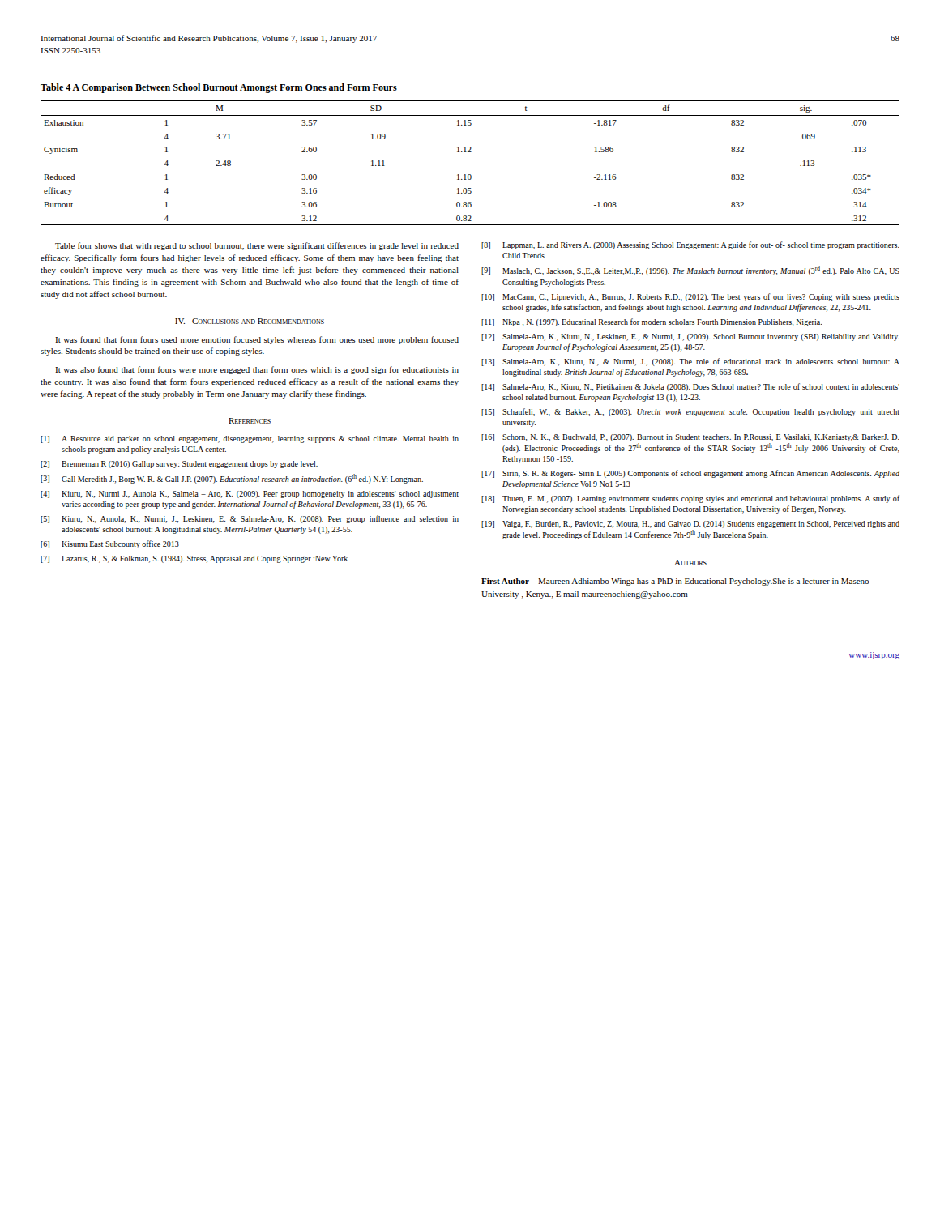International Journal of Scientific and Research Publications, Volume 7, Issue 1, January 2017
ISSN 2250-3153 68
Table 4 A Comparison Between School Burnout Amongst Form Ones and Form Fours
| | | M | | SD | | t | | df | | sig. | |
| --- | --- | --- | --- | --- | --- | --- | --- | --- | --- | --- | --- |
| Exhaustion | 1 | | 3.57 | | 1.15 | | -1.817 | | 832 | | .070 |
| | 4 | 3.71 | | 1.09 | | | | | | .069 | |
| Cynicism | 1 | | 2.60 | | 1.12 | | 1.586 | | 832 | | .113 |
| | 4 | 2.48 | | 1.11 | | | | | | .113 | |
| Reduced | 1 | | 3.00 | | 1.10 | | -2.116 | | 832 | | .035* |
| efficacy | 4 | | 3.16 | | 1.05 | | | | | | .034* |
| Burnout | 1 | | 3.06 | | 0.86 | | -1.008 | | 832 | | .314 |
| | 4 | | 3.12 | | 0.82 | | | | | | .312 |
Table four shows that with regard to school burnout, there were significant differences in grade level in reduced efficacy. Specifically form fours had higher levels of reduced efficacy. Some of them may have been feeling that they couldn't improve very much as there was very little time left just before they commenced their national examinations. This finding is in agreement with Schorn and Buchwald who also found that the length of time of study did not affect school burnout.
IV. Conclusions and Recommendations
It was found that form fours used more emotion focused styles whereas form ones used more problem focused styles. Students should be trained on their use of coping styles.
It was also found that form fours were more engaged than form ones which is a good sign for educationists in the country. It was also found that form fours experienced reduced efficacy as a result of the national exams they were facing. A repeat of the study probably in Term one January may clarify these findings.
References
A Resource aid packet on school engagement, disengagement, learning supports & school climate. Mental health in schools program and policy analysis UCLA center.
Brenneman R (2016) Gallup survey: Student engagement drops by grade level.
Gall Meredith J., Borg W. R. & Gall J.P. (2007). Educational research an introduction. (6th ed.) N.Y: Longman.
Kiuru, N., Nurmi J., Aunola K., Salmela – Aro, K. (2009). Peer group homogeneity in adolescents' school adjustment varies according to peer group type and gender. International Journal of Behavioral Development, 33 (1), 65-76.
Kiuru, N., Aunola, K., Nurmi, J., Leskinen, E. & Salmela-Aro, K. (2008). Peer group influence and selection in adolescents' school burnout: A longitudinal study. Merril-Palmer Quarterly 54 (1), 23-55.
Kisumu East Subcounty office 2013
Lazarus, R., S, & Folkman, S. (1984). Stress, Appraisal and Coping Springer :New York
Lappman, L. and Rivers A. (2008) Assessing School Engagement: A guide for out- of- school time program practitioners. Child Trends
Maslach, C., Jackson, S.,E.,& Leiter,M.,P., (1996). The Maslach burnout inventory, Manual (3rd ed.). Palo Alto CA, US Consulting Psychologists Press.
MacCann, C., Lipnevich, A., Burrus, J. Roberts R.D., (2012). The best years of our lives? Coping with stress predicts school grades, life satisfaction, and feelings about high school. Learning and Individual Differences, 22, 235-241.
Nkpa , N. (1997). Educatinal Research for modern scholars Fourth Dimension Publishers, Nigeria.
Salmela-Aro, K., Kiuru, N., Leskinen, E., & Nurmi, J., (2009). School Burnout inventory (SBI) Reliability and Validity. European Journal of Psychological Assessment, 25 (1), 48-57.
Salmela-Aro, K., Kiuru, N., & Nurmi, J., (2008). The role of educational track in adolescents school burnout: A longitudinal study. British Journal of Educational Psychology, 78, 663-689.
Salmela-Aro, K., Kiuru, N., Pietikainen & Jokela (2008). Does School matter? The role of school context in adolescents' school related burnout. European Psychologist 13 (1), 12-23.
Schaufeli, W., & Bakker, A., (2003). Utrecht work engagement scale. Occupation health psychology unit utrecht university.
Schorn, N. K., & Buchwald, P., (2007). Burnout in Student teachers. In P.Roussi, E Vasilaki, K.Kaniasty,& BarkerJ. D. (eds). Electronic Proceedings of the 27th conference of the STAR Society 13th -15th July 2006 University of Crete, Rethymnon 150 -159.
Sirin, S. R. & Rogers- Sirin L (2005) Components of school engagement among African American Adolescents. Applied Developmental Science Vol 9 No1 5-13
Thuen, E. M., (2007). Learning environment students coping styles and emotional and behavioural problems. A study of Norwegian secondary school students. Unpublished Doctoral Dissertation, University of Bergen, Norway.
Vaiga, F., Burden, R., Pavlovic, Z, Moura, H., and Galvao D. (2014) Students engagement in School, Perceived rights and grade level. Proceedings of Edulearn 14 Conference 7th-9th July Barcelona Spain.
Authors
First Author – Maureen Adhiambo Winga has a PhD in Educational Psychology.She is a lecturer in Maseno University , Kenya., E mail maureenochieng@yahoo.com
www.ijsrp.org